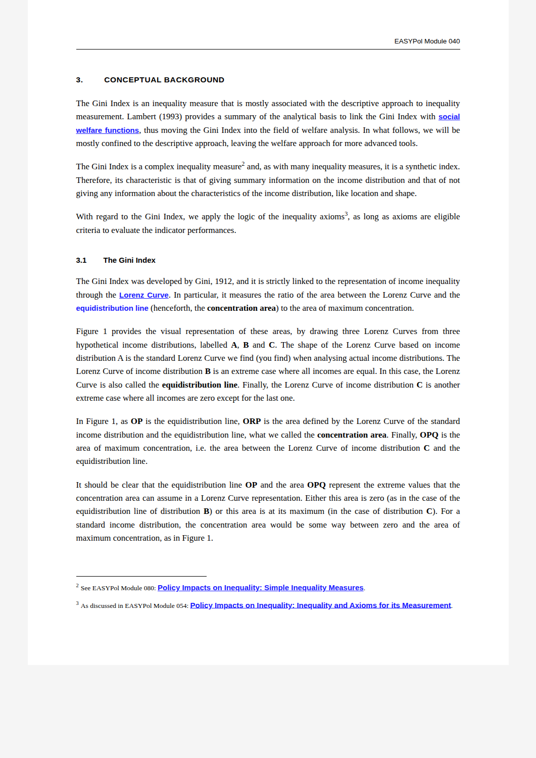EASYPol Module 040
3. CONCEPTUAL BACKGROUND
The Gini Index is an inequality measure that is mostly associated with the descriptive approach to inequality measurement. Lambert (1993) provides a summary of the analytical basis to link the Gini Index with social welfare functions, thus moving the Gini Index into the field of welfare analysis. In what follows, we will be mostly confined to the descriptive approach, leaving the welfare approach for more advanced tools.
The Gini Index is a complex inequality measure2 and, as with many inequality measures, it is a synthetic index. Therefore, its characteristic is that of giving summary information on the income distribution and that of not giving any information about the characteristics of the income distribution, like location and shape.
With regard to the Gini Index, we apply the logic of the inequality axioms3, as long as axioms are eligible criteria to evaluate the indicator performances.
3.1 The Gini Index
The Gini Index was developed by Gini, 1912, and it is strictly linked to the representation of income inequality through the Lorenz Curve. In particular, it measures the ratio of the area between the Lorenz Curve and the equidistribution line (henceforth, the concentration area) to the area of maximum concentration.
Figure 1 provides the visual representation of these areas, by drawing three Lorenz Curves from three hypothetical income distributions, labelled A, B and C. The shape of the Lorenz Curve based on income distribution A is the standard Lorenz Curve we find (you find) when analysing actual income distributions. The Lorenz Curve of income distribution B is an extreme case where all incomes are equal. In this case, the Lorenz Curve is also called the equidistribution line. Finally, the Lorenz Curve of income distribution C is another extreme case where all incomes are zero except for the last one.
In Figure 1, as OP is the equidistribution line, ORP is the area defined by the Lorenz Curve of the standard income distribution and the equidistribution line, what we called the concentration area. Finally, OPQ is the area of maximum concentration, i.e. the area between the Lorenz Curve of income distribution C and the equidistribution line.
It should be clear that the equidistribution line OP and the area OPQ represent the extreme values that the concentration area can assume in a Lorenz Curve representation. Either this area is zero (as in the case of the equidistribution line of distribution B) or this area is at its maximum (in the case of distribution C). For a standard income distribution, the concentration area would be some way between zero and the area of maximum concentration, as in Figure 1.
2 See EASYPol Module 080: Policy Impacts on Inequality: Simple Inequality Measures.
3 As discussed in EASYPol Module 054: Policy Impacts on Inequality: Inequality and Axioms for its Measurement.